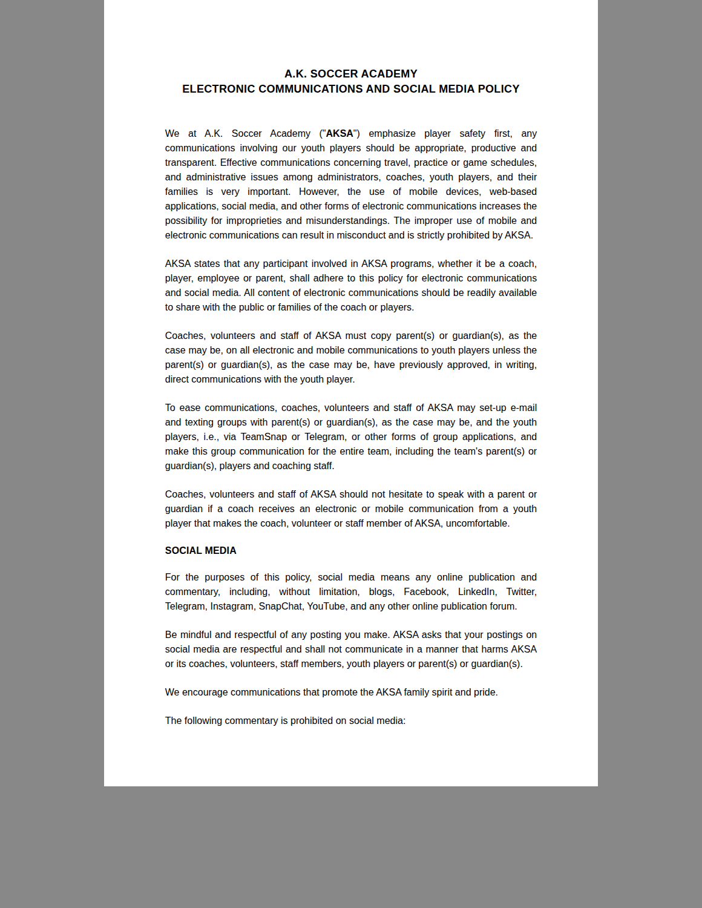A.K. SOCCER ACADEMYELECTRONIC COMMUNICATIONS AND SOCIAL MEDIA POLICY
We at A.K. Soccer Academy ("AKSA") emphasize player safety first, any communications involving our youth players should be appropriate, productive and transparent. Effective communications concerning travel, practice or game schedules, and administrative issues among administrators, coaches, youth players, and their families is very important. However, the use of mobile devices, web-based applications, social media, and other forms of electronic communications increases the possibility for improprieties and misunderstandings. The improper use of mobile and electronic communications can result in misconduct and is strictly prohibited by AKSA.
AKSA states that any participant involved in AKSA programs, whether it be a coach, player, employee or parent, shall adhere to this policy for electronic communications and social media. All content of electronic communications should be readily available to share with the public or families of the coach or players.
Coaches, volunteers and staff of AKSA must copy parent(s) or guardian(s), as the case may be, on all electronic and mobile communications to youth players unless the parent(s) or guardian(s), as the case may be, have previously approved, in writing, direct communications with the youth player.
To ease communications, coaches, volunteers and staff of AKSA may set-up e-mail and texting groups with parent(s) or guardian(s), as the case may be, and the youth players, i.e., via TeamSnap or Telegram, or other forms of group applications, and make this group communication for the entire team, including the team's parent(s) or guardian(s), players and coaching staff.
Coaches, volunteers and staff of AKSA should not hesitate to speak with a parent or guardian if a coach receives an electronic or mobile communication from a youth player that makes the coach, volunteer or staff member of AKSA, uncomfortable.
SOCIAL MEDIA
For the purposes of this policy, social media means any online publication and commentary, including, without limitation, blogs, Facebook, LinkedIn, Twitter, Telegram, Instagram, SnapChat, YouTube, and any other online publication forum.
Be mindful and respectful of any posting you make. AKSA asks that your postings on social media are respectful and shall not communicate in a manner that harms AKSA or its coaches, volunteers, staff members, youth players or parent(s) or guardian(s).
We encourage communications that promote the AKSA family spirit and pride.
The following commentary is prohibited on social media: